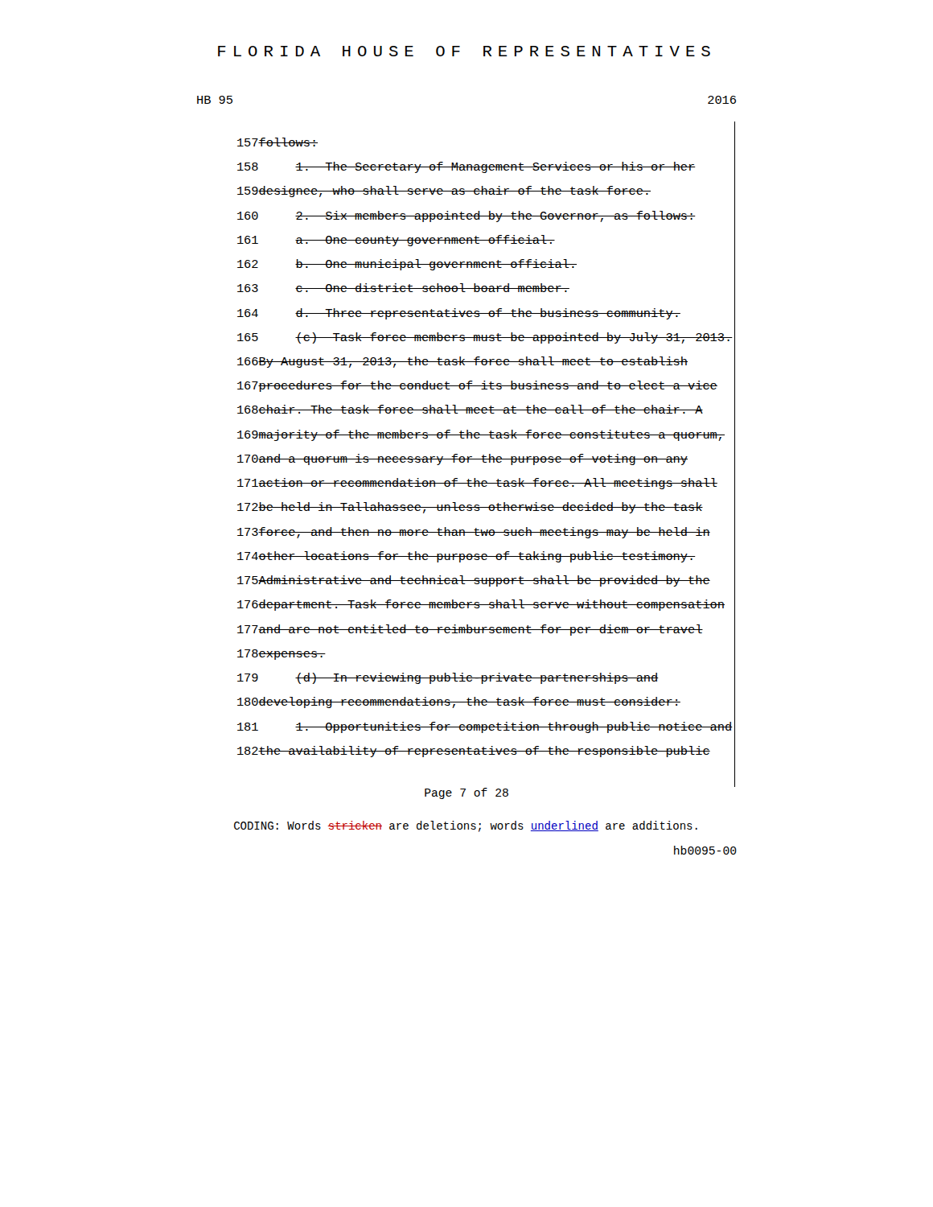FLORIDA HOUSE OF REPRESENTATIVES
HB 95 2016
| 157 | follows: |
| 158 | 1. The Secretary of Management Services or his or her |
| 159 | designee, who shall serve as chair of the task force. |
| 160 | 2. Six members appointed by the Governor, as follows: |
| 161 | a. One county government official. |
| 162 | b. One municipal government official. |
| 163 | c. One district school board member. |
| 164 | d. Three representatives of the business community. |
| 165 | (c) Task force members must be appointed by July 31, 2013. |
| 166 | By August 31, 2013, the task force shall meet to establish |
| 167 | procedures for the conduct of its business and to elect a vice |
| 168 | chair. The task force shall meet at the call of the chair. A |
| 169 | majority of the members of the task force constitutes a quorum, |
| 170 | and a quorum is necessary for the purpose of voting on any |
| 171 | action or recommendation of the task force. All meetings shall |
| 172 | be held in Tallahassee, unless otherwise decided by the task |
| 173 | force, and then no more than two such meetings may be held in |
| 174 | other locations for the purpose of taking public testimony. |
| 175 | Administrative and technical support shall be provided by the |
| 176 | department. Task force members shall serve without compensation |
| 177 | and are not entitled to reimbursement for per diem or travel |
| 178 | expenses. |
| 179 | (d) In reviewing public-private partnerships and |
| 180 | developing recommendations, the task force must consider: |
| 181 | 1. Opportunities for competition through public notice and |
| 182 | the availability of representatives of the responsible public |
Page 7 of 28
CODING: Words stricken are deletions; words underlined are additions.
hb0095-00